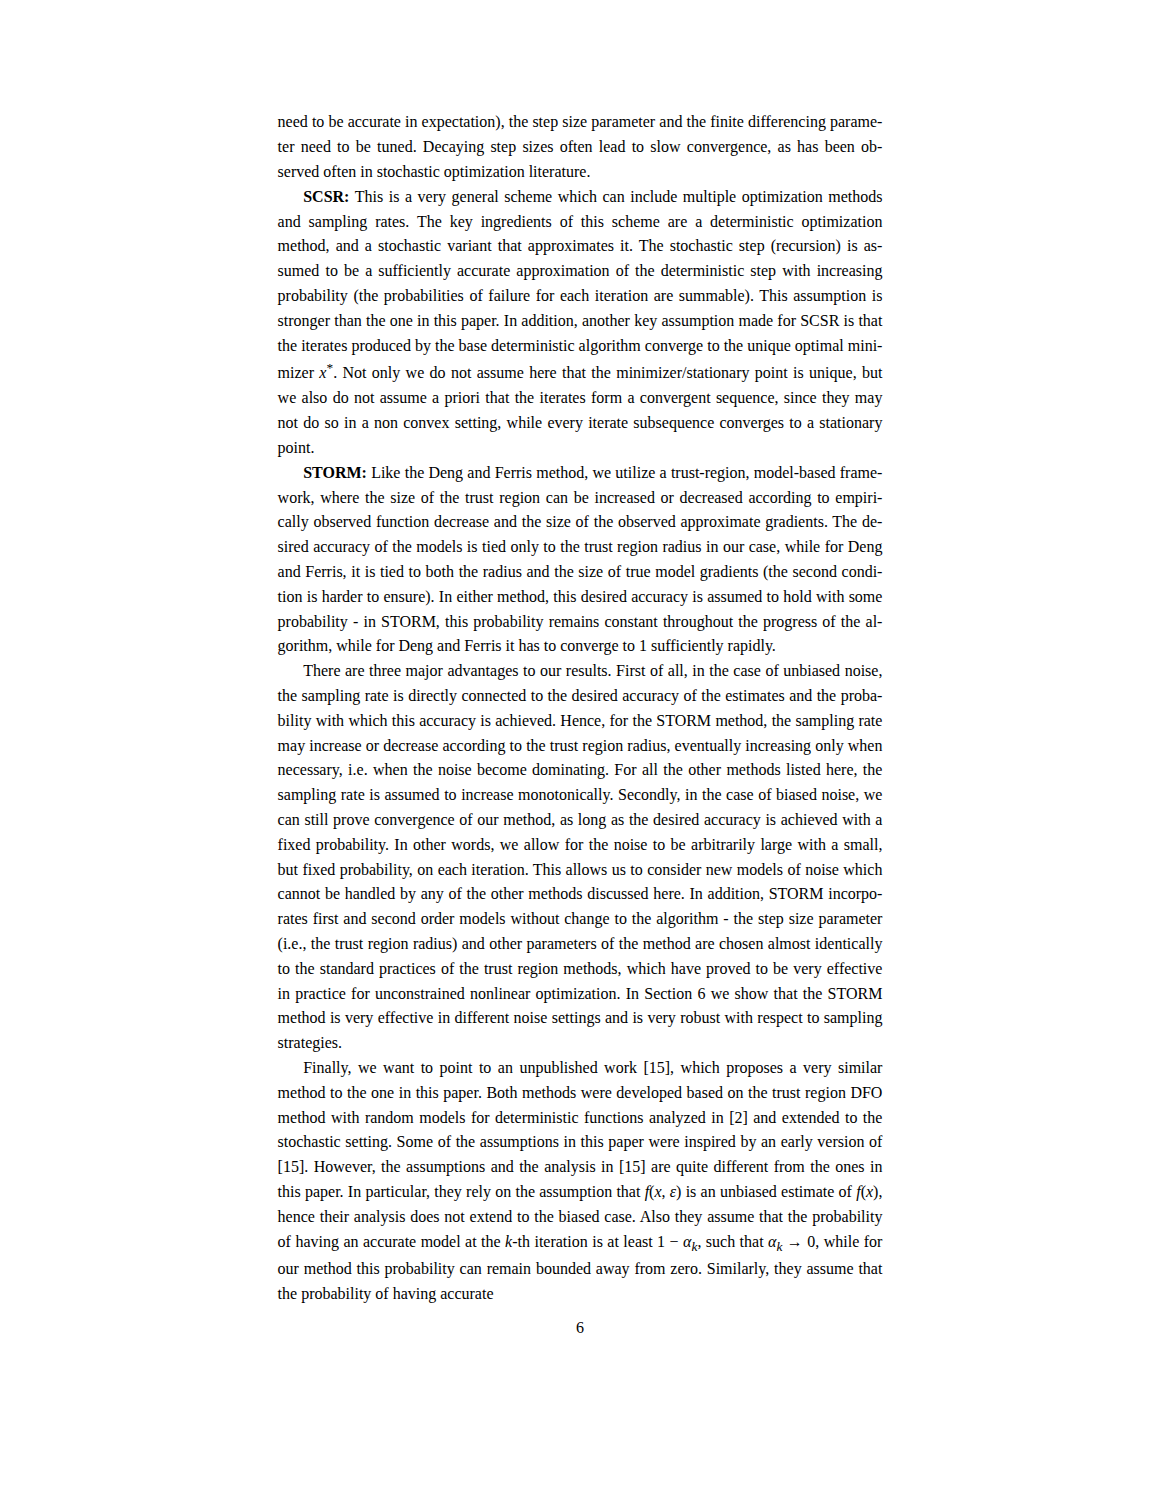need to be accurate in expectation), the step size parameter and the finite differencing parameter need to be tuned. Decaying step sizes often lead to slow convergence, as has been observed often in stochastic optimization literature.
SCSR: This is a very general scheme which can include multiple optimization methods and sampling rates. The key ingredients of this scheme are a deterministic optimization method, and a stochastic variant that approximates it. The stochastic step (recursion) is assumed to be a sufficiently accurate approximation of the deterministic step with increasing probability (the probabilities of failure for each iteration are summable). This assumption is stronger than the one in this paper. In addition, another key assumption made for SCSR is that the iterates produced by the base deterministic algorithm converge to the unique optimal minimizer x*. Not only we do not assume here that the minimizer/stationary point is unique, but we also do not assume a priori that the iterates form a convergent sequence, since they may not do so in a non convex setting, while every iterate subsequence converges to a stationary point.
STORM: Like the Deng and Ferris method, we utilize a trust-region, model-based framework, where the size of the trust region can be increased or decreased according to empirically observed function decrease and the size of the observed approximate gradients. The desired accuracy of the models is tied only to the trust region radius in our case, while for Deng and Ferris, it is tied to both the radius and the size of true model gradients (the second condition is harder to ensure). In either method, this desired accuracy is assumed to hold with some probability - in STORM, this probability remains constant throughout the progress of the algorithm, while for Deng and Ferris it has to converge to 1 sufficiently rapidly.
There are three major advantages to our results. First of all, in the case of unbiased noise, the sampling rate is directly connected to the desired accuracy of the estimates and the probability with which this accuracy is achieved. Hence, for the STORM method, the sampling rate may increase or decrease according to the trust region radius, eventually increasing only when necessary, i.e. when the noise become dominating. For all the other methods listed here, the sampling rate is assumed to increase monotonically. Secondly, in the case of biased noise, we can still prove convergence of our method, as long as the desired accuracy is achieved with a fixed probability. In other words, we allow for the noise to be arbitrarily large with a small, but fixed probability, on each iteration. This allows us to consider new models of noise which cannot be handled by any of the other methods discussed here. In addition, STORM incorporates first and second order models without change to the algorithm - the step size parameter (i.e., the trust region radius) and other parameters of the method are chosen almost identically to the standard practices of the trust region methods, which have proved to be very effective in practice for unconstrained nonlinear optimization. In Section 6 we show that the STORM method is very effective in different noise settings and is very robust with respect to sampling strategies.
Finally, we want to point to an unpublished work [15], which proposes a very similar method to the one in this paper. Both methods were developed based on the trust region DFO method with random models for deterministic functions analyzed in [2] and extended to the stochastic setting. Some of the assumptions in this paper were inspired by an early version of [15]. However, the assumptions and the analysis in [15] are quite different from the ones in this paper. In particular, they rely on the assumption that f(x, ε) is an unbiased estimate of f(x), hence their analysis does not extend to the biased case. Also they assume that the probability of having an accurate model at the k-th iteration is at least 1 − αk, such that αk → 0, while for our method this probability can remain bounded away from zero. Similarly, they assume that the probability of having accurate
6